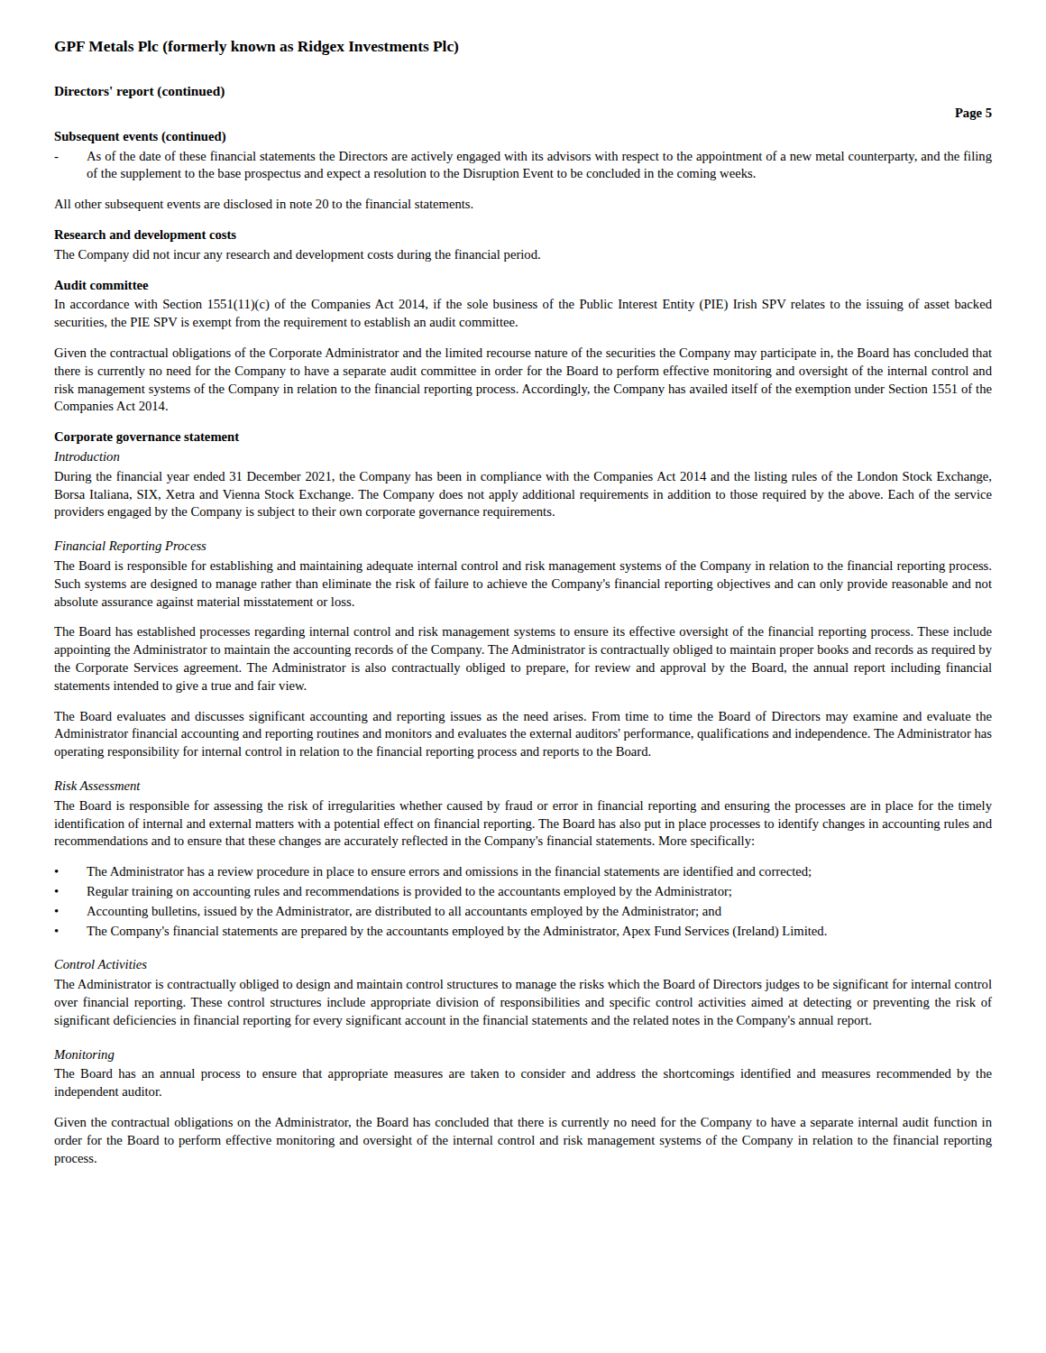GPF Metals Plc (formerly known as Ridgex Investments Plc)
Directors' report (continued)
Page 5
Subsequent events (continued)
-
As of the date of these financial statements the Directors are actively engaged with its advisors with respect to the appointment of a new metal counterparty, and the filing of the supplement to the base prospectus and expect a resolution to the Disruption Event to be concluded in the coming weeks.
All other subsequent events are disclosed in note 20 to the financial statements.
Research and development costs
The Company did not incur any research and development costs during the financial period.
Audit committee
In accordance with Section 1551(11)(c) of the Companies Act 2014, if the sole business of the Public Interest Entity (PIE) Irish SPV relates to the issuing of asset backed securities, the PIE SPV is exempt from the requirement to establish an audit committee.
Given the contractual obligations of the Corporate Administrator and the limited recourse nature of the securities the Company may participate in, the Board has concluded that there is currently no need for the Company to have a separate audit committee in order for the Board to perform effective monitoring and oversight of the internal control and risk management systems of the Company in relation to the financial reporting process. Accordingly, the Company has availed itself of the exemption under Section 1551 of the Companies Act 2014.
Corporate governance statement
Introduction
During the financial year ended 31 December 2021, the Company has been in compliance with the Companies Act 2014 and the listing rules of the London Stock Exchange, Borsa Italiana, SIX, Xetra and Vienna Stock Exchange. The Company does not apply additional requirements in addition to those required by the above. Each of the service providers engaged by the Company is subject to their own corporate governance requirements.
Financial Reporting Process
The Board is responsible for establishing and maintaining adequate internal control and risk management systems of the Company in relation to the financial reporting process. Such systems are designed to manage rather than eliminate the risk of failure to achieve the Company's financial reporting objectives and can only provide reasonable and not absolute assurance against material misstatement or loss.
The Board has established processes regarding internal control and risk management systems to ensure its effective oversight of the financial reporting process. These include appointing the Administrator to maintain the accounting records of the Company. The Administrator is contractually obliged to maintain proper books and records as required by the Corporate Services agreement. The Administrator is also contractually obliged to prepare, for review and approval by the Board, the annual report including financial statements intended to give a true and fair view.
The Board evaluates and discusses significant accounting and reporting issues as the need arises. From time to time the Board of Directors may examine and evaluate the Administrator financial accounting and reporting routines and monitors and evaluates the external auditors' performance, qualifications and independence. The Administrator has operating responsibility for internal control in relation to the financial reporting process and reports to the Board.
Risk Assessment
The Board is responsible for assessing the risk of irregularities whether caused by fraud or error in financial reporting and ensuring the processes are in place for the timely identification of internal and external matters with a potential effect on financial reporting. The Board has also put in place processes to identify changes in accounting rules and recommendations and to ensure that these changes are accurately reflected in the Company's financial statements. More specifically:
•The Administrator has a review procedure in place to ensure errors and omissions in the financial statements are identified and corrected;
•Regular training on accounting rules and recommendations is provided to the accountants employed by the Administrator;
•Accounting bulletins, issued by the Administrator, are distributed to all accountants employed by the Administrator; and
•The Company's financial statements are prepared by the accountants employed by the Administrator, Apex Fund Services (Ireland) Limited.
Control Activities
The Administrator is contractually obliged to design and maintain control structures to manage the risks which the Board of Directors judges to be significant for internal control over financial reporting. These control structures include appropriate division of responsibilities and specific control activities aimed at detecting or preventing the risk of significant deficiencies in financial reporting for every significant account in the financial statements and the related notes in the Company's annual report.
Monitoring
The Board has an annual process to ensure that appropriate measures are taken to consider and address the shortcomings identified and measures recommended by the independent auditor.
Given the contractual obligations on the Administrator, the Board has concluded that there is currently no need for the Company to have a separate internal audit function in order for the Board to perform effective monitoring and oversight of the internal control and risk management systems of the Company in relation to the financial reporting process.